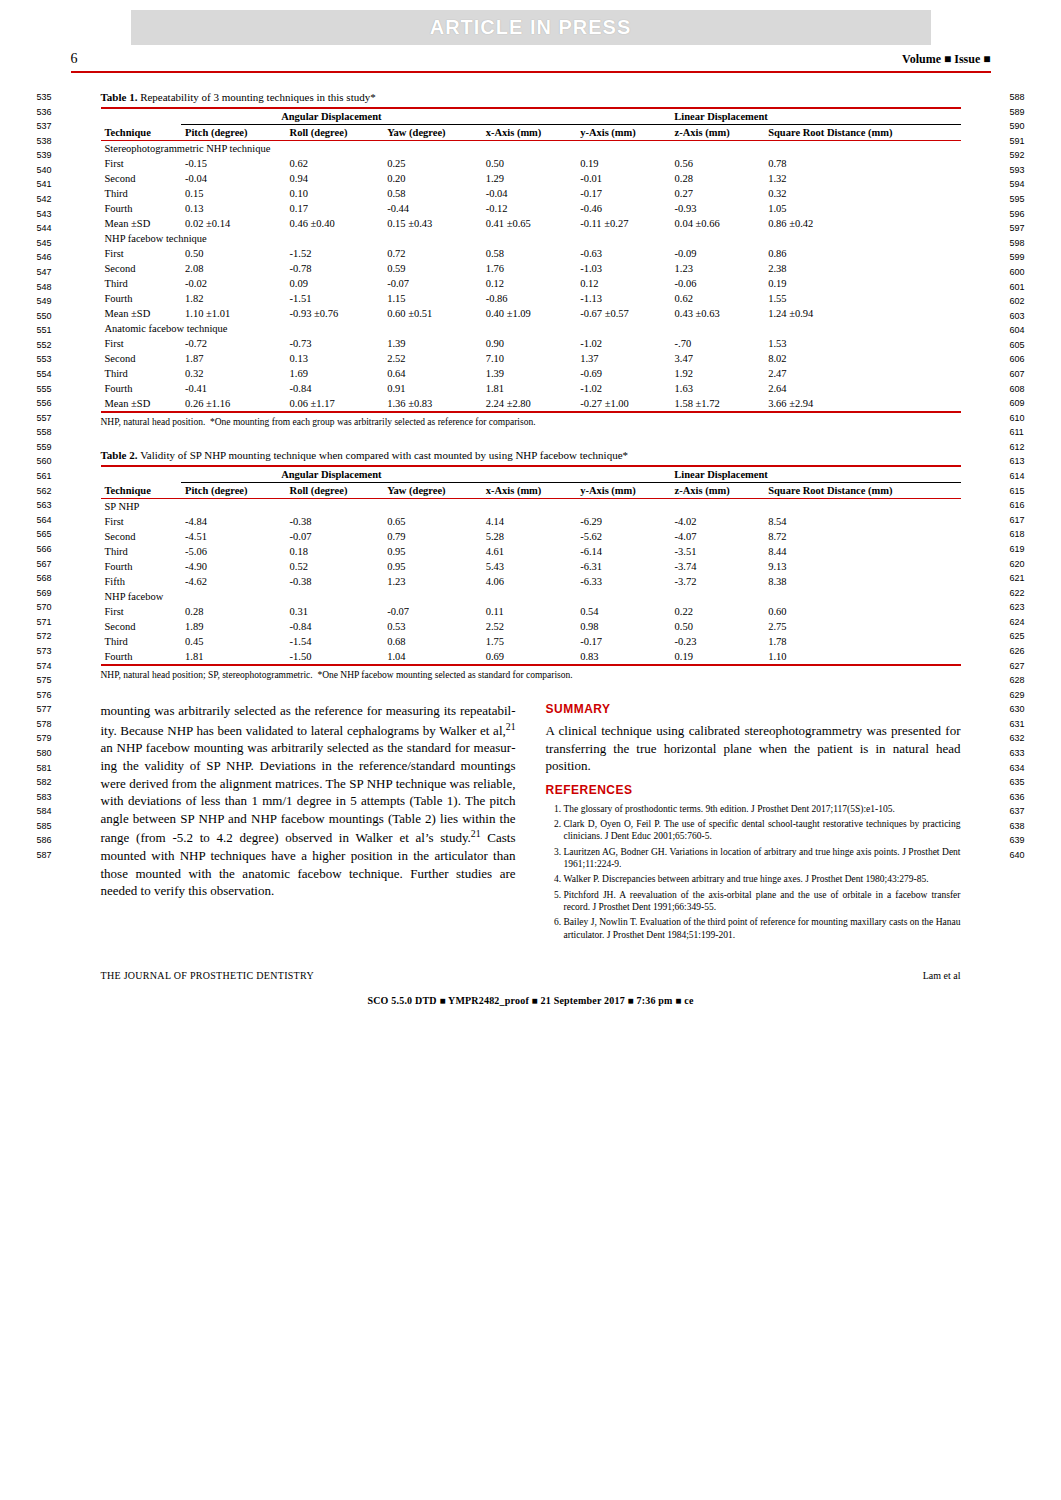ARTICLE IN PRESS
6
Volume ■ Issue ■
535
536
537
538
539
540
541
542
543
544
545
546
547
548
549
550
551
552
553
554
555
556
557
558
559
560
561
562
563
564
565
566
567
568
569
570
571
572
573
574
575
576
577
578
579
580
581
582
583
584
585
586
587
588
589
590
591
592
593
594
595
596
597
598
599
600
601
602
603
604
605
606
607
608
609
610
611
612
613
614
615
616
617
618
619
620
621
622
623
624
625
626
627
628
629
630
631
632
633
634
635
636
637
638
639
640
Table 1. Repeatability of 3 mounting techniques in this study*
| | Angular Displacement | Linear Displacement |
| --- | --- | --- |
| Technique | Pitch (degree) | Roll (degree) | Yaw (degree) | x-Axis (mm) | y-Axis (mm) | z-Axis (mm) | Square Root Distance (mm) |
| Stereophotogrammetric NHP technique |
| First | -0.15 | 0.62 | 0.25 | 0.50 | 0.19 | 0.56 | 0.78 |
| Second | -0.04 | 0.94 | 0.20 | 1.29 | -0.01 | 0.28 | 1.32 |
| Third | 0.15 | 0.10 | 0.58 | -0.04 | -0.17 | 0.27 | 0.32 |
| Fourth | 0.13 | 0.17 | -0.44 | -0.12 | -0.46 | -0.93 | 1.05 |
| Mean ±SD | 0.02 ±0.14 | 0.46 ±0.40 | 0.15 ±0.43 | 0.41 ±0.65 | -0.11 ±0.27 | 0.04 ±0.66 | 0.86 ±0.42 |
| NHP facebow technique |
| First | 0.50 | -1.52 | 0.72 | 0.58 | -0.63 | -0.09 | 0.86 |
| Second | 2.08 | -0.78 | 0.59 | 1.76 | -1.03 | 1.23 | 2.38 |
| Third | -0.02 | 0.09 | -0.07 | 0.12 | 0.12 | -0.06 | 0.19 |
| Fourth | 1.82 | -1.51 | 1.15 | -0.86 | -1.13 | 0.62 | 1.55 |
| Mean ±SD | 1.10 ±1.01 | -0.93 ±0.76 | 0.60 ±0.51 | 0.40 ±1.09 | -0.67 ±0.57 | 0.43 ±0.63 | 1.24 ±0.94 |
| Anatomic facebow technique |
| First | -0.72 | -0.73 | 1.39 | 0.90 | -1.02 | -.70 | 1.53 |
| Second | 1.87 | 0.13 | 2.52 | 7.10 | 1.37 | 3.47 | 8.02 |
| Third | 0.32 | 1.69 | 0.64 | 1.39 | -0.69 | 1.92 | 2.47 |
| Fourth | -0.41 | -0.84 | 0.91 | 1.81 | -1.02 | 1.63 | 2.64 |
| Mean ±SD | 0.26 ±1.16 | 0.06 ±1.17 | 1.36 ±0.83 | 2.24 ±2.80 | -0.27 ±1.00 | 1.58 ±1.72 | 3.66 ±2.94 |
NHP, natural head position. *One mounting from each group was arbitrarily selected as reference for comparison.
Table 2. Validity of SP NHP mounting technique when compared with cast mounted by using NHP facebow technique*
| | Angular Displacement | Linear Displacement |
| --- | --- | --- |
| Technique | Pitch (degree) | Roll (degree) | Yaw (degree) | x-Axis (mm) | y-Axis (mm) | z-Axis (mm) | Square Root Distance (mm) |
| SP NHP |
| First | -4.84 | -0.38 | 0.65 | 4.14 | -6.29 | -4.02 | 8.54 |
| Second | -4.51 | -0.07 | 0.79 | 5.28 | -5.62 | -4.07 | 8.72 |
| Third | -5.06 | 0.18 | 0.95 | 4.61 | -6.14 | -3.51 | 8.44 |
| Fourth | -4.90 | 0.52 | 0.95 | 5.43 | -6.31 | -3.74 | 9.13 |
| Fifth | -4.62 | -0.38 | 1.23 | 4.06 | -6.33 | -3.72 | 8.38 |
| NHP facebow |
| First | 0.28 | 0.31 | -0.07 | 0.11 | 0.54 | 0.22 | 0.60 |
| Second | 1.89 | -0.84 | 0.53 | 2.52 | 0.98 | 0.50 | 2.75 |
| Third | 0.45 | -1.54 | 0.68 | 1.75 | -0.17 | -0.23 | 1.78 |
| Fourth | 1.81 | -1.50 | 1.04 | 0.69 | 0.83 | 0.19 | 1.10 |
NHP, natural head position; SP, stereophotogrammetric. *One NHP facebow mounting selected as standard for comparison.
mounting was arbitrarily selected as the reference for measuring its repeatability. Because NHP has been validated to lateral cephalograms by Walker et al,21 an NHP facebow mounting was arbitrarily selected as the standard for measuring the validity of SP NHP. Deviations in the reference/standard mountings were derived from the alignment matrices. The SP NHP technique was reliable, with deviations of less than 1 mm/1 degree in 5 attempts (Table 1). The pitch angle between SP NHP and NHP facebow mountings (Table 2) lies within the range (from -5.2 to 4.2 degree) observed in Walker et al’s study.21 Casts mounted with NHP techniques have a higher position in the articulator than those mounted with the anatomic facebow technique. Further studies are needed to verify this observation.
SUMMARY
A clinical technique using calibrated stereophotogrammetry was presented for transferring the true horizontal plane when the patient is in natural head position.
REFERENCES
The glossary of prosthodontic terms. 9th edition. J Prosthet Dent 2017;117(5S):e1-105.
Clark D, Oyen O, Feil P. The use of specific dental school-taught restorative techniques by practicing clinicians. J Dent Educ 2001;65:760-5.
Lauritzen AG, Bodner GH. Variations in location of arbitrary and true hinge axis points. J Prosthet Dent 1961;11:224-9.
Walker P. Discrepancies between arbitrary and true hinge axes. J Prosthet Dent 1980;43:279-85.
Pitchford JH. A reevaluation of the axis-orbital plane and the use of orbitale in a facebow transfer record. J Prosthet Dent 1991;66:349-55.
Bailey J, Nowlin T. Evaluation of the third point of reference for mounting maxillary casts on the Hanau articulator. J Prosthet Dent 1984;51:199-201.
THE JOURNAL OF PROSTHETIC DENTISTRY
Lam et al
SCO 5.5.0 DTD ■ YMPR2482_proof ■ 21 September 2017 ■ 7:36 pm ■ ce